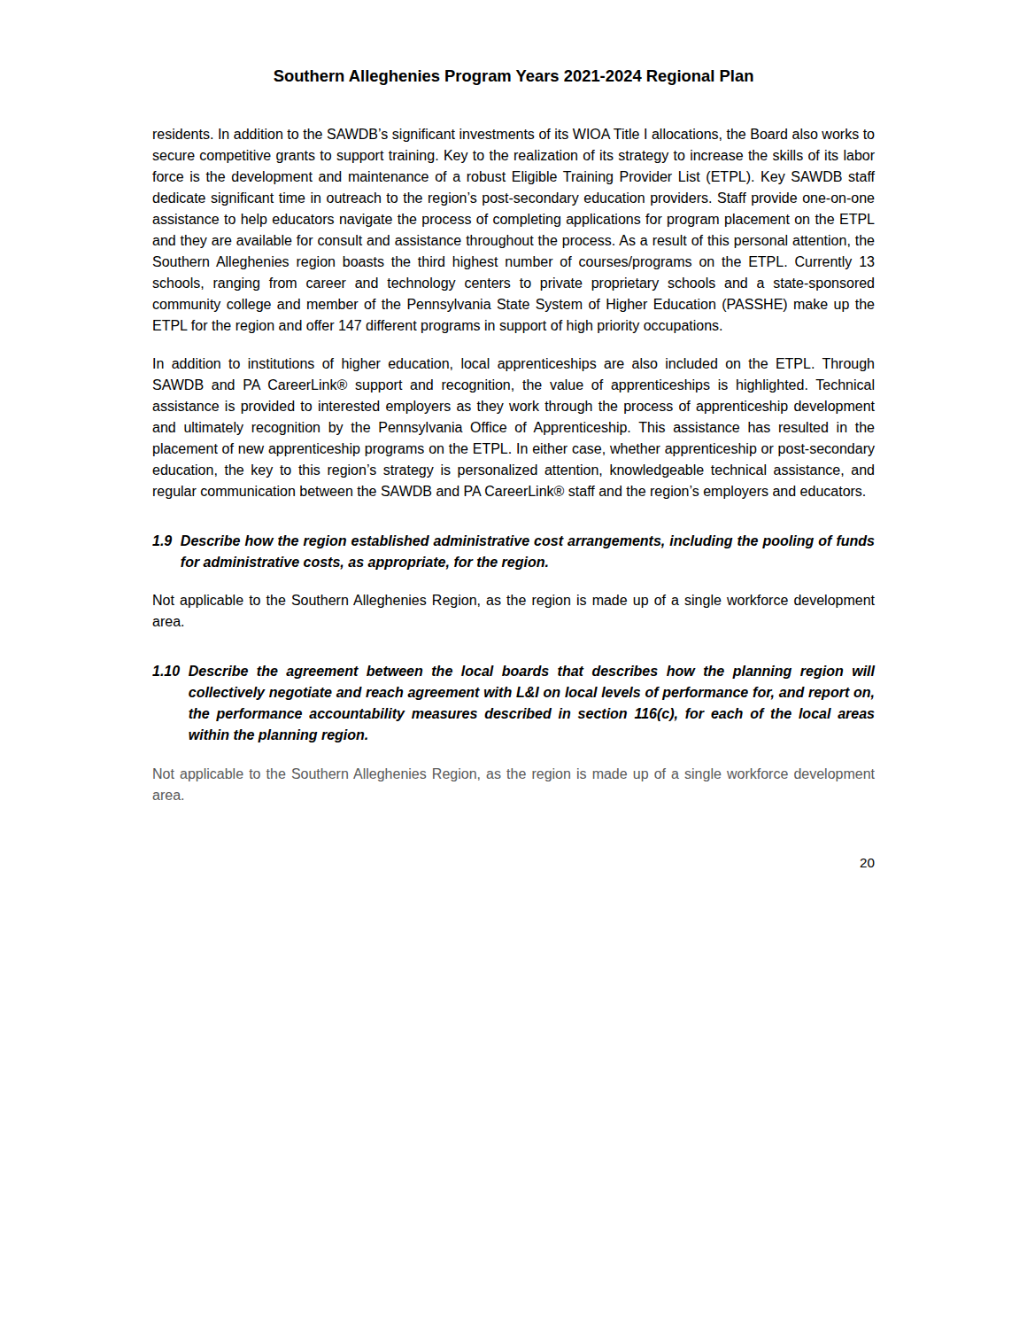Southern Alleghenies Program Years 2021-2024 Regional Plan
residents. In addition to the SAWDB’s significant investments of its WIOA Title I allocations, the Board also works to secure competitive grants to support training. Key to the realization of its strategy to increase the skills of its labor force is the development and maintenance of a robust Eligible Training Provider List (ETPL). Key SAWDB staff dedicate significant time in outreach to the region’s post-secondary education providers. Staff provide one-on-one assistance to help educators navigate the process of completing applications for program placement on the ETPL and they are available for consult and assistance throughout the process. As a result of this personal attention, the Southern Alleghenies region boasts the third highest number of courses/programs on the ETPL. Currently 13 schools, ranging from career and technology centers to private proprietary schools and a state-sponsored community college and member of the Pennsylvania State System of Higher Education (PASSHE) make up the ETPL for the region and offer 147 different programs in support of high priority occupations.
In addition to institutions of higher education, local apprenticeships are also included on the ETPL. Through SAWDB and PA CareerLink® support and recognition, the value of apprenticeships is highlighted. Technical assistance is provided to interested employers as they work through the process of apprenticeship development and ultimately recognition by the Pennsylvania Office of Apprenticeship. This assistance has resulted in the placement of new apprenticeship programs on the ETPL. In either case, whether apprenticeship or post-secondary education, the key to this region’s strategy is personalized attention, knowledgeable technical assistance, and regular communication between the SAWDB and PA CareerLink® staff and the region’s employers and educators.
1.9 Describe how the region established administrative cost arrangements, including the pooling of funds for administrative costs, as appropriate, for the region.
Not applicable to the Southern Alleghenies Region, as the region is made up of a single workforce development area.
1.10 Describe the agreement between the local boards that describes how the planning region will collectively negotiate and reach agreement with L&I on local levels of performance for, and report on, the performance accountability measures described in section 116(c), for each of the local areas within the planning region.
Not applicable to the Southern Alleghenies Region, as the region is made up of a single workforce development area.
20